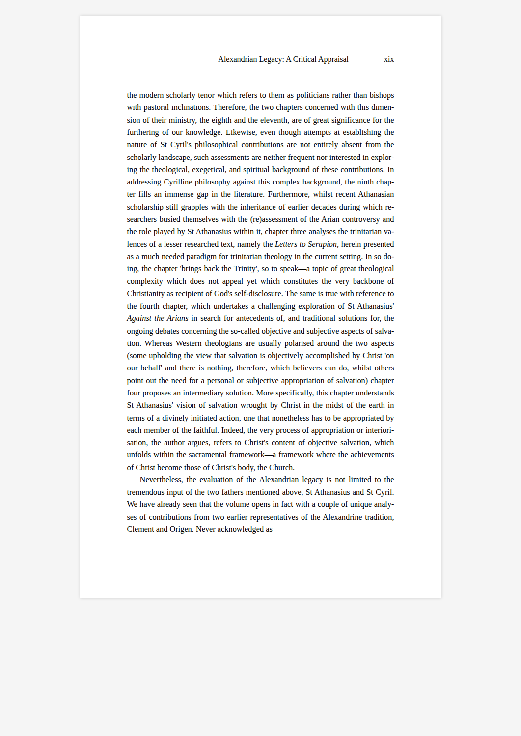Alexandrian Legacy: A Critical Appraisal xix
the modern scholarly tenor which refers to them as politicians rather than bishops with pastoral inclinations. Therefore, the two chapters concerned with this dimension of their ministry, the eighth and the eleventh, are of great significance for the furthering of our knowledge. Likewise, even though attempts at establishing the nature of St Cyril's philosophical contributions are not entirely absent from the scholarly landscape, such assessments are neither frequent nor interested in exploring the theological, exegetical, and spiritual background of these contributions. In addressing Cyrilline philosophy against this complex background, the ninth chapter fills an immense gap in the literature. Furthermore, whilst recent Athanasian scholarship still grapples with the inheritance of earlier decades during which researchers busied themselves with the (re)assessment of the Arian controversy and the role played by St Athanasius within it, chapter three analyses the trinitarian valences of a lesser researched text, namely the Letters to Serapion, herein presented as a much needed paradigm for trinitarian theology in the current setting. In so doing, the chapter 'brings back the Trinity', so to speak—a topic of great theological complexity which does not appeal yet which constitutes the very backbone of Christianity as recipient of God's self-disclosure. The same is true with reference to the fourth chapter, which undertakes a challenging exploration of St Athanasius' Against the Arians in search for antecedents of, and traditional solutions for, the ongoing debates concerning the so-called objective and subjective aspects of salvation. Whereas Western theologians are usually polarised around the two aspects (some upholding the view that salvation is objectively accomplished by Christ 'on our behalf' and there is nothing, therefore, which believers can do, whilst others point out the need for a personal or subjective appropriation of salvation) chapter four proposes an intermediary solution. More specifically, this chapter understands St Athanasius' vision of salvation wrought by Christ in the midst of the earth in terms of a divinely initiated action, one that nonetheless has to be appropriated by each member of the faithful. Indeed, the very process of appropriation or interiorisation, the author argues, refers to Christ's content of objective salvation, which unfolds within the sacramental framework—a framework where the achievements of Christ become those of Christ's body, the Church.
Nevertheless, the evaluation of the Alexandrian legacy is not limited to the tremendous input of the two fathers mentioned above, St Athanasius and St Cyril. We have already seen that the volume opens in fact with a couple of unique analyses of contributions from two earlier representatives of the Alexandrine tradition, Clement and Origen. Never acknowledged as